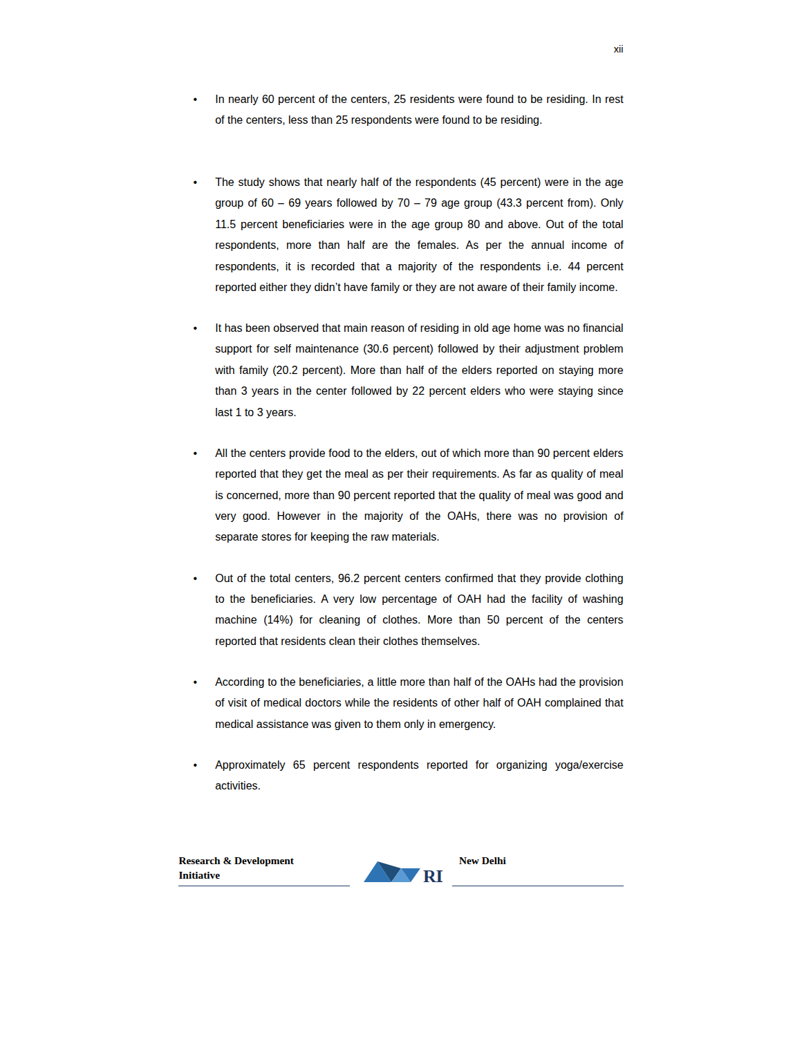xii
In nearly 60 percent of the centers, 25 residents were found to be residing. In rest of the centers, less than 25 respondents were found to be residing.
The study shows that nearly half of the respondents (45 percent) were in the age group of 60 – 69 years followed by 70 – 79 age group (43.3 percent from). Only 11.5 percent beneficiaries were in the age group 80 and above. Out of the total respondents, more than half are the females. As per the annual income of respondents, it is recorded that a majority of the respondents i.e. 44 percent reported either they didn’t have family or they are not aware of their family income.
It has been observed that main reason of residing in old age home was no financial support for self maintenance (30.6 percent) followed by their adjustment problem with family (20.2 percent). More than half of the elders reported on staying more than 3 years in the center followed by 22 percent elders who were staying since last 1 to 3 years.
All the centers provide food to the elders, out of which more than 90 percent elders reported that they get the meal as per their requirements. As far as quality of meal is concerned, more than 90 percent reported that the quality of meal was good and very good. However in the majority of the OAHs, there was no provision of separate stores for keeping the raw materials.
Out of the total centers, 96.2 percent centers confirmed that they provide clothing to the beneficiaries. A very low percentage of OAH had the facility of washing machine (14%) for cleaning of clothes. More than 50 percent of the centers reported that residents clean their clothes themselves.
According to the beneficiaries, a little more than half of the OAHs had the provision of visit of medical doctors while the residents of other half of OAH complained that medical assistance was given to them only in emergency.
Approximately 65 percent respondents reported for organizing yoga/exercise activities.
Research & Development
Initiative
RDI
New Delhi